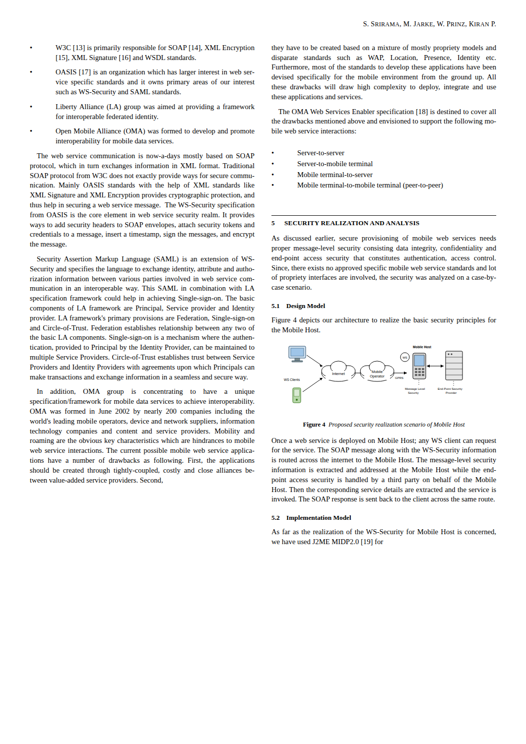S. SRIRAMA, M. JARKE, W. PRINZ, KIRAN P.
•
W3C [13] is primarily responsible for SOAP [14], XML Encryption [15], XML Signature [16] and WSDL standards.
•
OASIS [17] is an organization which has larger interest in web service specific standards and it owns primary areas of our interest such as WS-Security and SAML standards.
•
Liberty Alliance (LA) group was aimed at providing a framework for interoperable federated identity.
•
Open Mobile Alliance (OMA) was formed to develop and promote interoperability for mobile data services.
The web service communication is now-a-days mostly based on SOAP protocol, which in turn exchanges information in XML format. Traditional SOAP protocol from W3C does not exactly provide ways for secure communication. Mainly OASIS standards with the help of XML standards like XML Signature and XML Encryption provides cryptographic protection, and thus help in securing a web service message. The WS-Security specification from OASIS is the core element in web service security realm. It provides ways to add security headers to SOAP envelopes, attach security tokens and credentials to a message, insert a timestamp, sign the messages, and encrypt the message.
Security Assertion Markup Language (SAML) is an extension of WS-Security and specifies the language to exchange identity, attribute and authorization information between various parties involved in web service communication in an interoperable way. This SAML in combination with LA specification framework could help in achieving Single-sign-on. The basic components of LA framework are Principal, Service provider and Identity provider. LA framework's primary provisions are Federation, Single-sign-on and Circle-of-Trust. Federation establishes relationship between any two of the basic LA components. Single-sign-on is a mechanism where the authentication, provided to Principal by the Identity Provider, can be maintained to multiple Service Providers. Circle-of-Trust establishes trust between Service Providers and Identity Providers with agreements upon which Principals can make transactions and exchange information in a seamless and secure way.
In addition, OMA group is concentrating to have a unique specification/framework for mobile data services to achieve interoperability. OMA was formed in June 2002 by nearly 200 companies including the world's leading mobile operators, device and network suppliers, information technology companies and content and service providers. Mobility and roaming are the obvious key characteristics which are hindrances to mobile web service interactions. The current possible mobile web service applications have a number of drawbacks as following. First, the applications should be created through tightly-coupled, costly and close alliances between value-added service providers. Second,
they have to be created based on a mixture of mostly propriety models and disparate standards such as WAP, Location, Presence, Identity etc. Furthermore, most of the standards to develop these applications have been devised specifically for the mobile environment from the ground up. All these drawbacks will draw high complexity to deploy, integrate and use these applications and services.
The OMA Web Services Enabler specification [18] is destined to cover all the drawbacks mentioned above and envisioned to support the following mobile web service interactions:
•
Server-to-server
•
Server-to-mobile terminal
•
Mobile terminal-to-server
•
Mobile terminal-to-mobile terminal (peer-to-peer)
5 SECURITY REALIZATION AND ANALYSIS
As discussed earlier, secure provisioning of mobile web services needs proper message-level security consisting data integrity, confidentiality and end-point access security that constitutes authentication, access control. Since, there exists no approved specific mobile web service standards and lot of propriety interfaces are involved, the security was analyzed on a case-by-case scenario.
5.1 Design Model
Figure 4 depicts our architecture to realize the basic security principles for the Mobile Host.
WS Clients Internet Mobile Operator GPRS Mobile Host WS Message Level Security End-Point Security Provider
Figure 4 Proposed security realization scenario of Mobile Host
Once a web service is deployed on Mobile Host; any WS client can request for the service. The SOAP message along with the WS-Security information is routed across the internet to the Mobile Host. The message-level security information is extracted and addressed at the Mobile Host while the end-point access security is handled by a third party on behalf of the Mobile Host. Then the corresponding service details are extracted and the service is invoked. The SOAP response is sent back to the client across the same route.
5.2 Implementation Model
As far as the realization of the WS-Security for Mobile Host is concerned, we have used J2ME MIDP2.0 [19] for